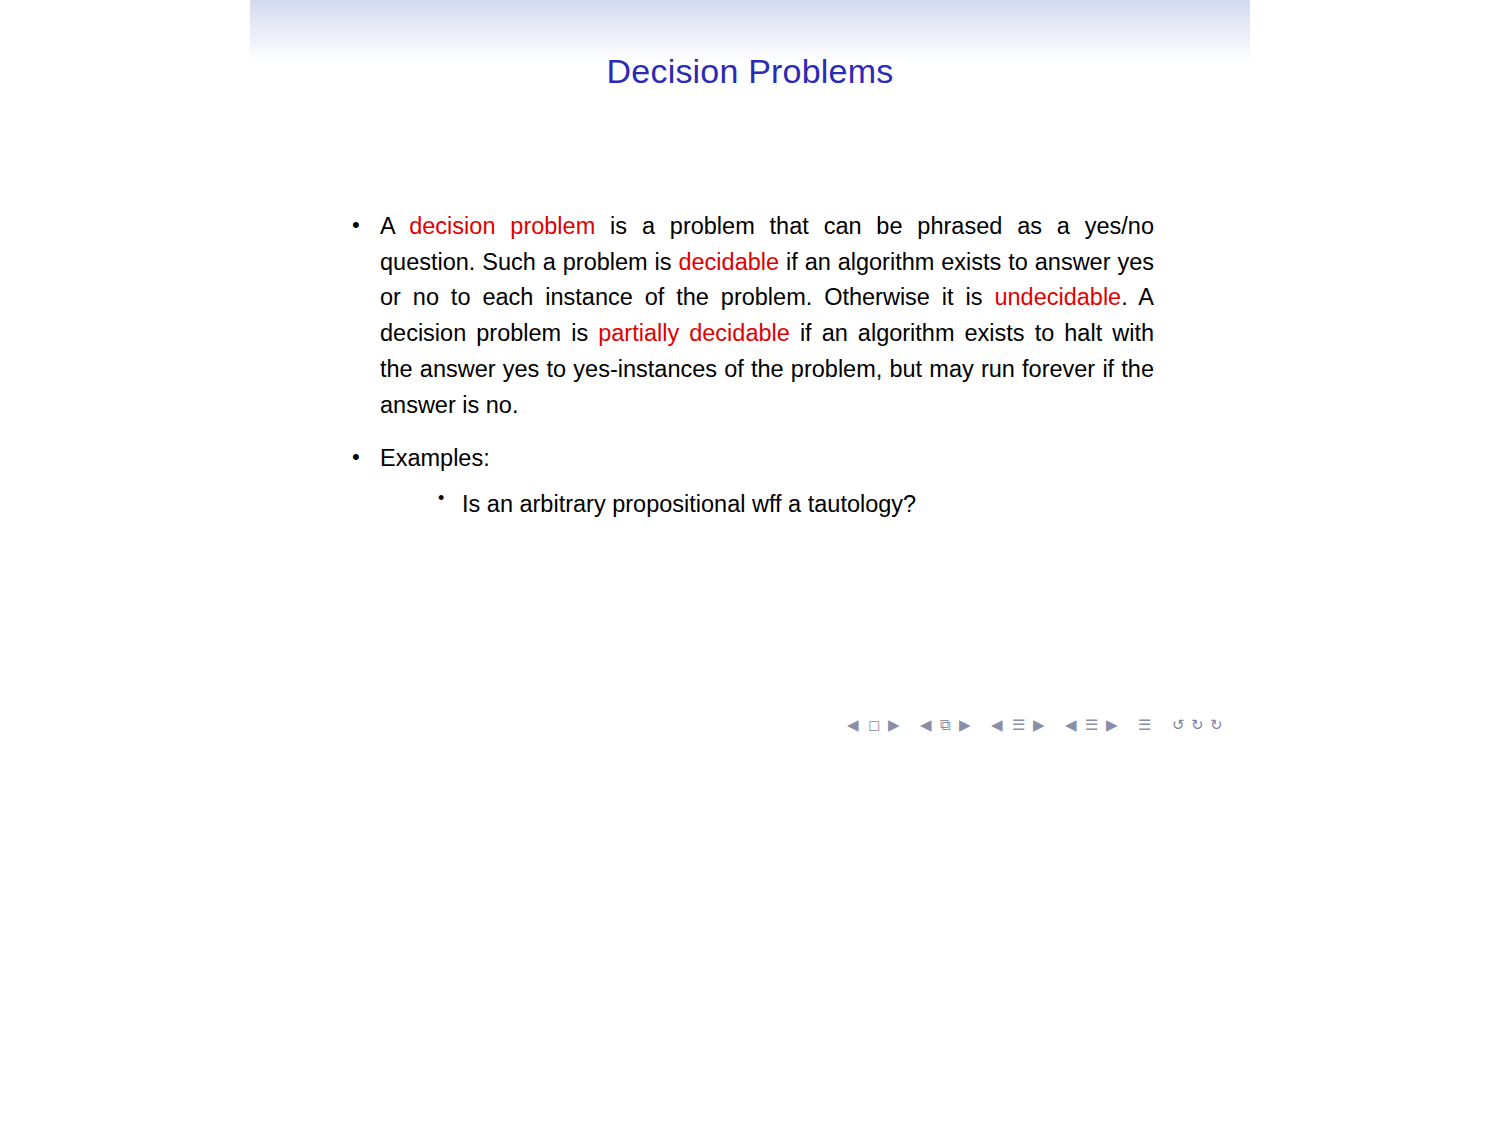Decision Problems
A decision problem is a problem that can be phrased as a yes/no question. Such a problem is decidable if an algorithm exists to answer yes or no to each instance of the problem. Otherwise it is undecidable. A decision problem is partially decidable if an algorithm exists to halt with the answer yes to yes-instances of the problem, but may run forever if the answer is no.
Examples:
Is an arbitrary propositional wff a tautology?
◀ ◻ ▶ ◀ ⧉ ▶ ◀ ☰ ▶ ◀ ☰ ▶ ☰ ↺ ↻ ↻